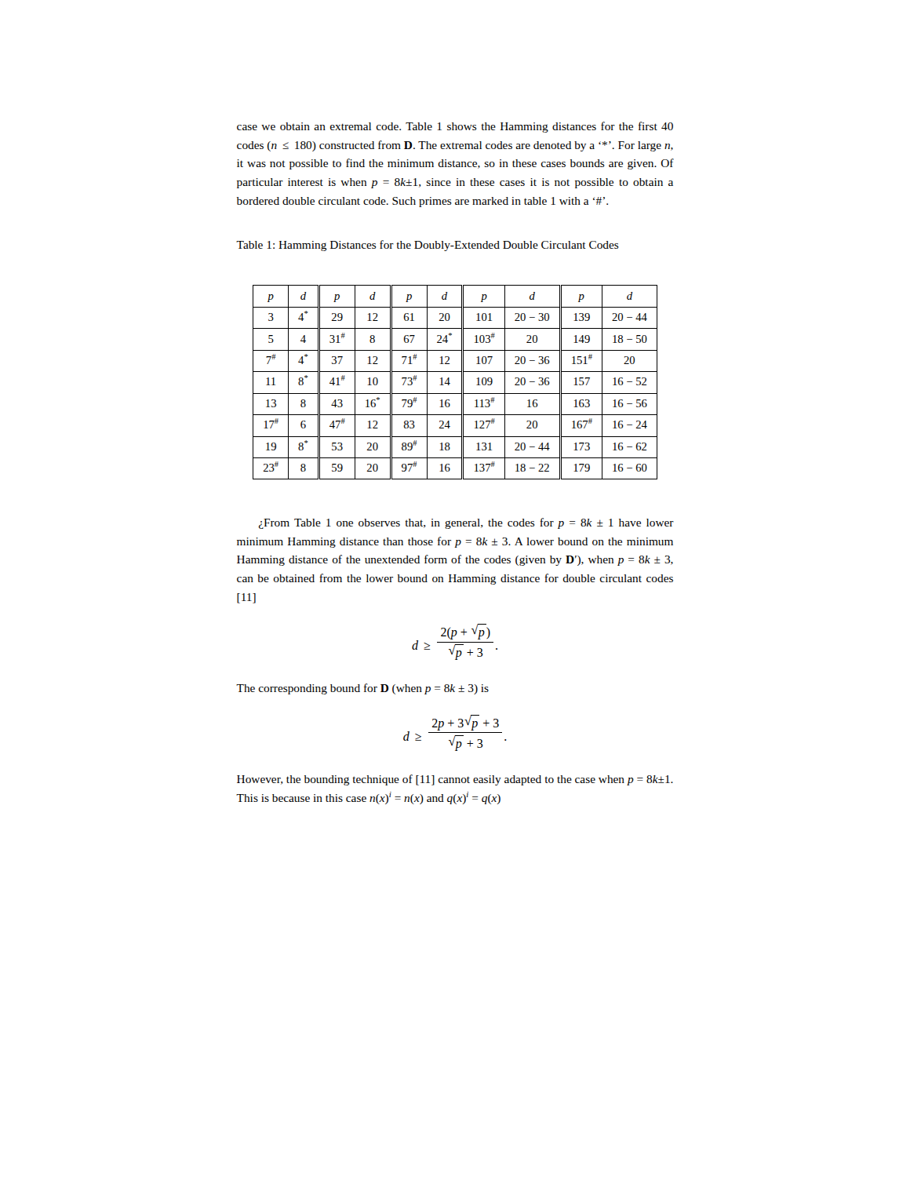case we obtain an extremal code. Table 1 shows the Hamming distances for the first 40 codes (n ≤ 180) constructed from D. The extremal codes are denoted by a ‘*’. For large n, it was not possible to find the minimum distance, so in these cases bounds are given. Of particular interest is when p = 8k±1, since in these cases it is not possible to obtain a bordered double circulant code. Such primes are marked in table 1 with a ‘#’.
Table 1: Hamming Distances for the Doubly-Extended Double Circulant Codes
| p | d | p | d | p | d | p | d | p | d |
| 3 | 4 * | 29 | 12 | 61 | 20 | 101 | 20 − 30 | 139 | 20 − 44 |
| 5 | 4 | 31 # | 8 | 67 | 24 * | 103 # | 20 | 149 | 18 − 50 |
| 7 # | 4 * | 37 | 12 | 71 # | 12 | 107 | 20 − 36 | 151 # | 20 |
| 11 | 8 * | 41 # | 10 | 73 # | 14 | 109 | 20 − 36 | 157 | 16 − 52 |
| 13 | 8 | 43 | 16 * | 79 # | 16 | 113 # | 16 | 163 | 16 − 56 |
| 17 # | 6 | 47 # | 12 | 83 | 24 | 127 # | 20 | 167 # | 16 − 24 |
| 19 | 8 * | 53 | 20 | 89 # | 18 | 131 | 20 − 44 | 173 | 16 − 62 |
| 23 # | 8 | 59 | 20 | 97 # | 16 | 137 # | 18 − 22 | 179 | 16 − 60 |
¿From Table 1 one observes that, in general, the codes for p = 8k ± 1 have lower minimum Hamming distance than those for p = 8k ± 3. A lower bound on the minimum Hamming distance of the unextended form of the codes (given by D′), when p = 8k ± 3, can be obtained from the lower bound on Hamming distance for double circulant codes [11]
d ≥ 2(p + p) p + 3 .
The corresponding bound for D (when p = 8k ± 3) is
d ≥ 2p + 3p + 3 p + 3 .
However, the bounding technique of [11] cannot easily adapted to the case when p = 8k±1. This is because in this case n(x)i = n(x) and q(x)i = q(x)